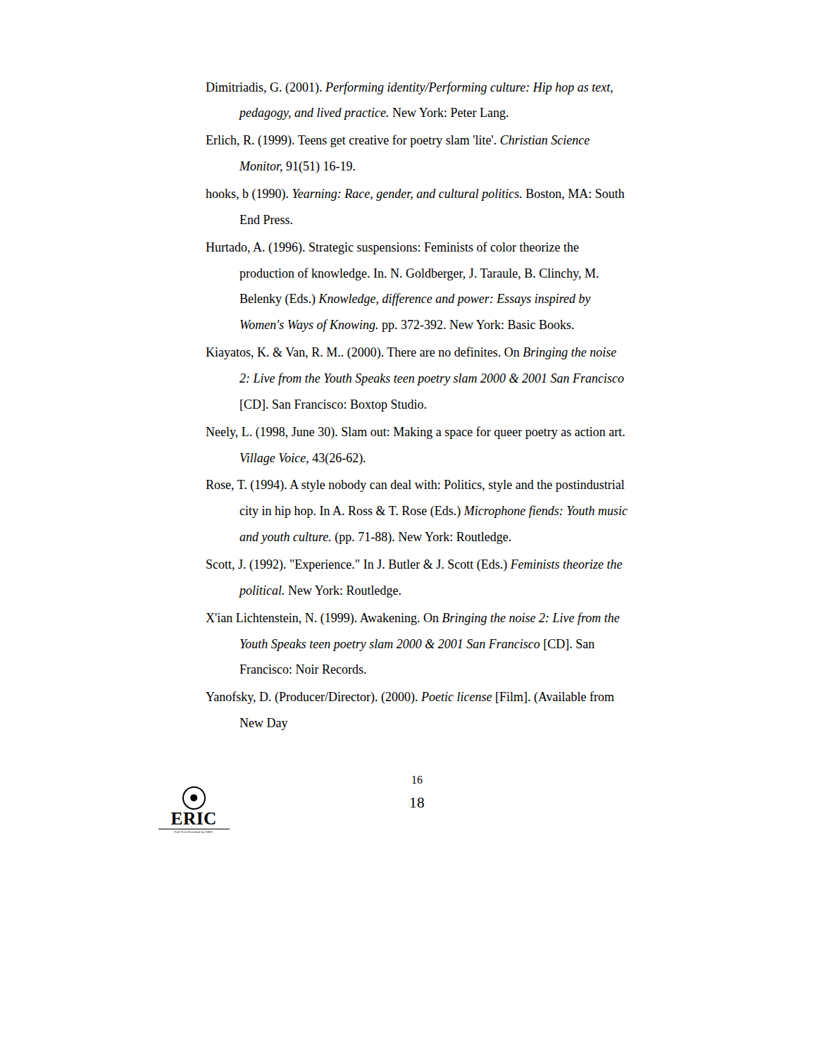Dimitriadis, G. (2001). Performing identity/Performing culture: Hip hop as text, pedagogy, and lived practice. New York: Peter Lang.
Erlich, R. (1999). Teens get creative for poetry slam 'lite'. Christian Science Monitor, 91(51) 16-19.
hooks, b (1990). Yearning: Race, gender, and cultural politics. Boston, MA: South End Press.
Hurtado, A. (1996). Strategic suspensions: Feminists of color theorize the production of knowledge. In. N. Goldberger, J. Taraule, B. Clinchy, M. Belenky (Eds.) Knowledge, difference and power: Essays inspired by Women's Ways of Knowing. pp. 372-392. New York: Basic Books.
Kiayatos, K. & Van, R. M.. (2000). There are no definites. On Bringing the noise 2: Live from the Youth Speaks teen poetry slam 2000 & 2001 San Francisco [CD]. San Francisco: Boxtop Studio.
Neely, L. (1998, June 30). Slam out: Making a space for queer poetry as action art. Village Voice, 43(26-62).
Rose, T. (1994). A style nobody can deal with: Politics, style and the postindustrial city in hip hop. In A. Ross & T. Rose (Eds.) Microphone fiends: Youth music and youth culture. (pp. 71-88). New York: Routledge.
Scott, J. (1992). "Experience." In J. Butler & J. Scott (Eds.) Feminists theorize the political. New York: Routledge.
X'ian Lichtenstein, N. (1999). Awakening. On Bringing the noise 2: Live from the Youth Speaks teen poetry slam 2000 & 2001 San Francisco [CD]. San Francisco: Noir Records.
Yanofsky, D. (Producer/Director). (2000). Poetic license [Film]. (Available from New Day
16
18
ERIC
Full Text Provided by ERIC